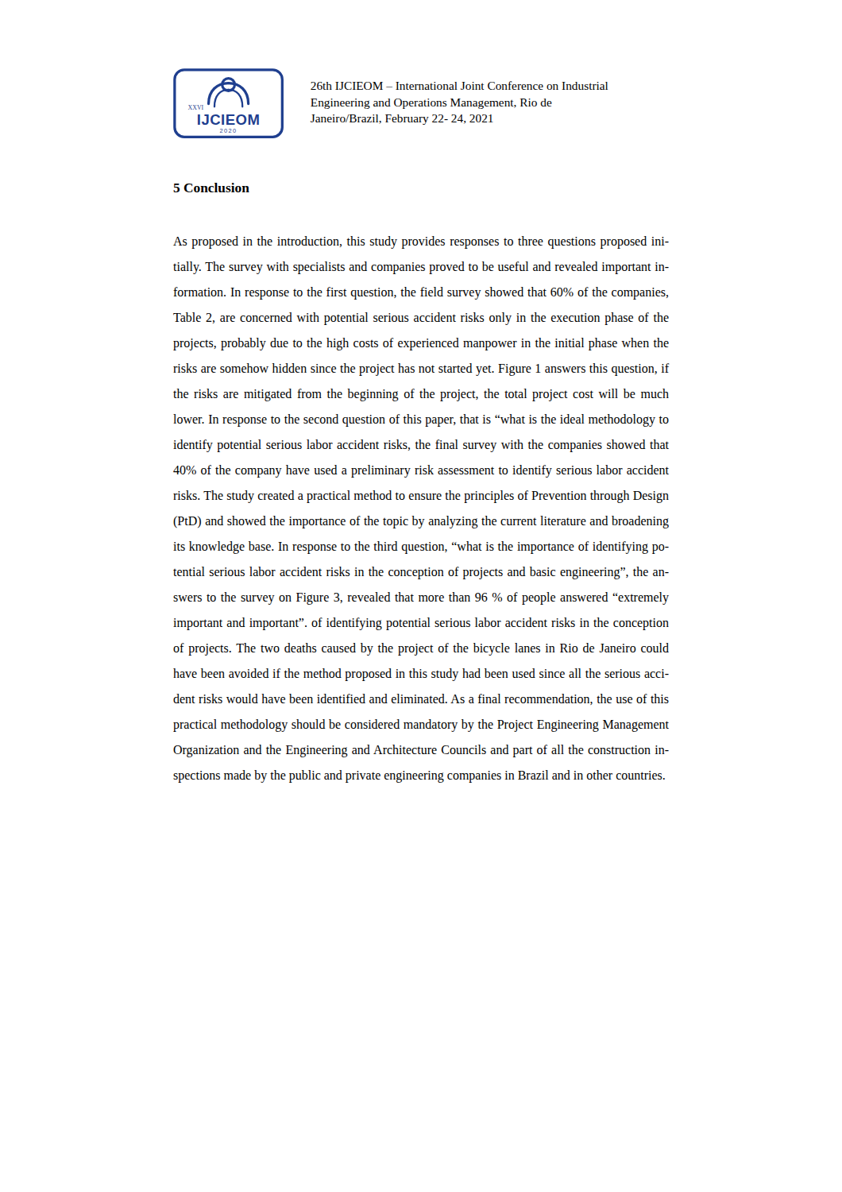IJCIEOM 2020 conference logo XXVI IJCIEOM 2020
26th IJCIEOM – International Joint Conference on Industrial
Engineering and Operations Management, Rio de
Janeiro/Brazil, February 22- 24, 2021
5 Conclusion
As proposed in the introduction, this study provides responses to three questions proposed initially. The survey with specialists and companies proved to be useful and revealed important information. In response to the first question, the field survey showed that 60% of the companies, Table 2, are concerned with potential serious accident risks only in the execution phase of the projects, probably due to the high costs of experienced manpower in the initial phase when the risks are somehow hidden since the project has not started yet. Figure 1 answers this question, if the risks are mitigated from the beginning of the project, the total project cost will be much lower. In response to the second question of this paper, that is “what is the ideal methodology to identify potential serious labor accident risks, the final survey with the companies showed that 40% of the company have used a preliminary risk assessment to identify serious labor accident risks. The study created a practical method to ensure the principles of Prevention through Design (PtD) and showed the importance of the topic by analyzing the current literature and broadening its knowledge base. In response to the third question, “what is the importance of identifying potential serious labor accident risks in the conception of projects and basic engineering”, the answers to the survey on Figure 3, revealed that more than 96 % of people answered “extremely important and important”. of identifying potential serious labor accident risks in the conception of projects. The two deaths caused by the project of the bicycle lanes in Rio de Janeiro could have been avoided if the method proposed in this study had been used since all the serious accident risks would have been identified and eliminated. As a final recommendation, the use of this practical methodology should be considered mandatory by the Project Engineering Management Organization and the Engineering and Architecture Councils and part of all the construction inspections made by the public and private engineering companies in Brazil and in other countries.